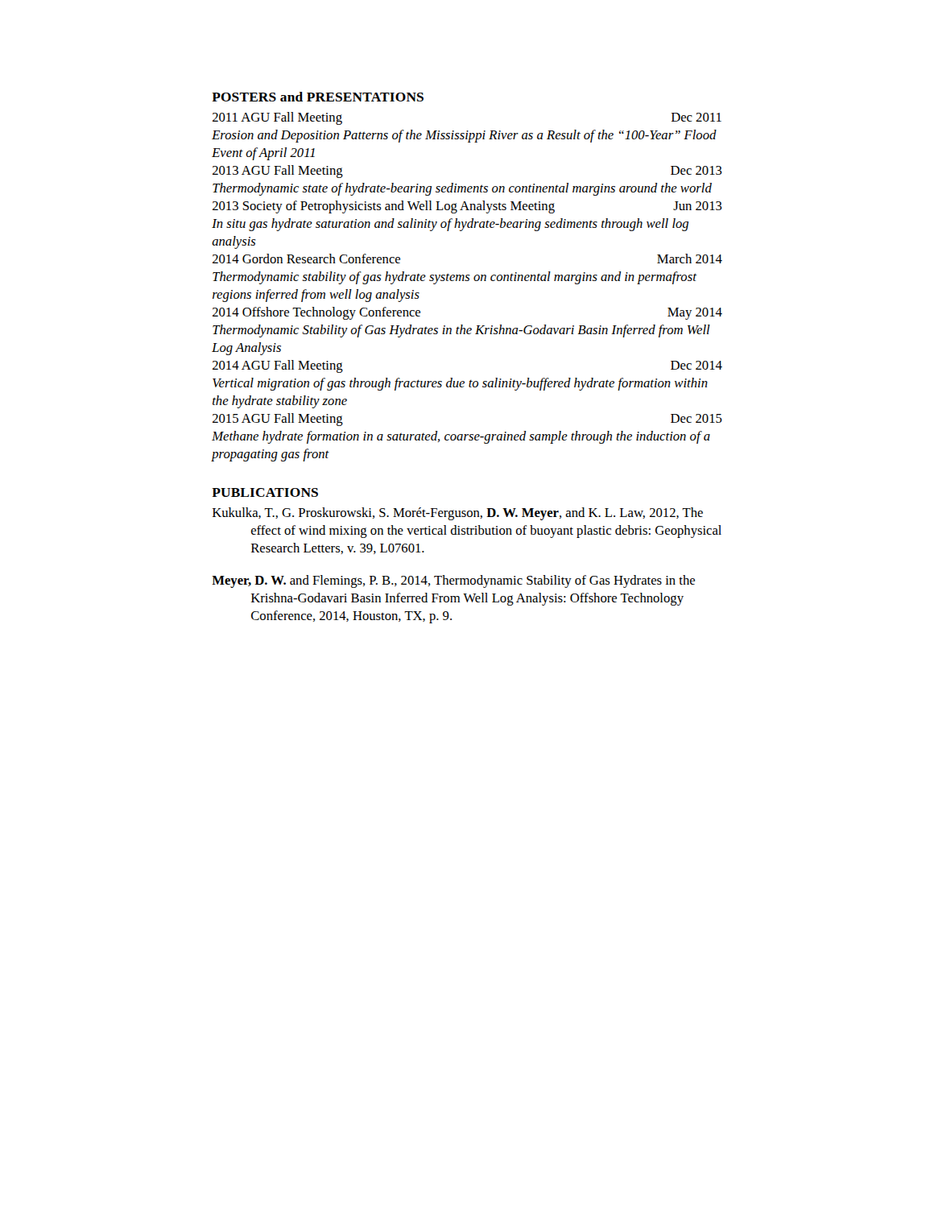POSTERS and PRESENTATIONS
2011 AGU Fall Meeting Dec 2011
Erosion and Deposition Patterns of the Mississippi River as a Result of the “100-Year” Flood Event of April 2011
2013 AGU Fall Meeting Dec 2013
Thermodynamic state of hydrate-bearing sediments on continental margins around the world
2013 Society of Petrophysicists and Well Log Analysts Meeting Jun 2013
In situ gas hydrate saturation and salinity of hydrate-bearing sediments through well log analysis
2014 Gordon Research Conference March 2014
Thermodynamic stability of gas hydrate systems on continental margins and in permafrost regions inferred from well log analysis
2014 Offshore Technology Conference May 2014
Thermodynamic Stability of Gas Hydrates in the Krishna-Godavari Basin Inferred from Well Log Analysis
2014 AGU Fall Meeting Dec 2014
Vertical migration of gas through fractures due to salinity-buffered hydrate formation within the hydrate stability zone
2015 AGU Fall Meeting Dec 2015
Methane hydrate formation in a saturated, coarse-grained sample through the induction of a propagating gas front
PUBLICATIONS
Kukulka, T., G. Proskurowski, S. Morét-Ferguson, D. W. Meyer, and K. L. Law, 2012, The effect of wind mixing on the vertical distribution of buoyant plastic debris: Geophysical Research Letters, v. 39, L07601.
Meyer, D. W. and Flemings, P. B., 2014, Thermodynamic Stability of Gas Hydrates in the Krishna-Godavari Basin Inferred From Well Log Analysis: Offshore Technology Conference, 2014, Houston, TX, p. 9.